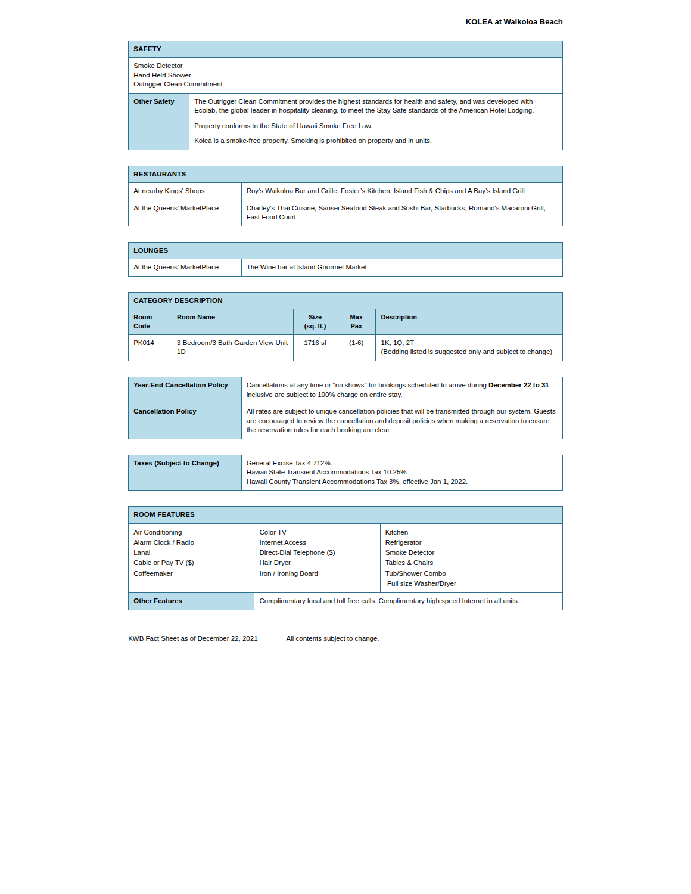KOLEA at Waikoloa Beach
| SAFETY |
| Smoke Detector Hand Held Shower Outrigger Clean Commitment |
| Other Safety | The Outrigger Clean Commitment provides the highest standards for health and safety, and was developed with Ecolab, the global leader in hospitality cleaning, to meet the Stay Safe standards of the American Hotel Lodging. Property conforms to the State of Hawaii Smoke Free Law. Kolea is a smoke-free property. Smoking is prohibited on property and in units. |
| RESTAURANTS |
| At nearby Kings' Shops | Roy's Waikoloa Bar and Grille, Foster’s Kitchen, Island Fish & Chips and A Bay’s Island Grill |
| At the Queens' MarketPlace | Charley's Thai Cuisine, Sansei Seafood Steak and Sushi Bar, Starbucks, Romano's Macaroni Grill, Fast Food Court |
| LOUNGES |
| At the Queens' MarketPlace | The Wine bar at Island Gourmet Market |
| CATEGORY DESCRIPTION |
| Room Code | Room Name | Size (sq. ft.) | Max Pax | Description |
| PK014 | 3 Bedroom/3 Bath Garden View Unit 1D | 1716 sf | (1-6) | 1K, 1Q, 2T (Bedding listed is suggested only and subject to change) |
| Year-End Cancellation Policy | Cancellations at any time or "no shows" for bookings scheduled to arrive during December 22 to 31 inclusive are subject to 100% charge on entire stay. |
| Cancellation Policy | All rates are subject to unique cancellation policies that will be transmitted through our system. Guests are encouraged to review the cancellation and deposit policies when making a reservation to ensure the reservation rules for each booking are clear. |
| Taxes (Subject to Change) | General Excise Tax 4.712%. Hawaii State Transient Accommodations Tax 10.25%. Hawaii County Transient Accommodations Tax 3%, effective Jan 1, 2022. |
| ROOM FEATURES |
| Air Conditioning Alarm Clock / Radio Lanai Cable or Pay TV ($) Coffeemaker | Color TV Internet Access Direct-Dial Telephone ($) Hair Dryer Iron / Ironing Board | Kitchen Refrigerator Smoke Detector Tables & Chairs Tub/Shower Combo Full size Washer/Dryer |
| Other Features | Complimentary local and toll free calls. Complimentary high speed Internet in all units. |
KWB Fact Sheet as of December 22, 2021 All contents subject to change.